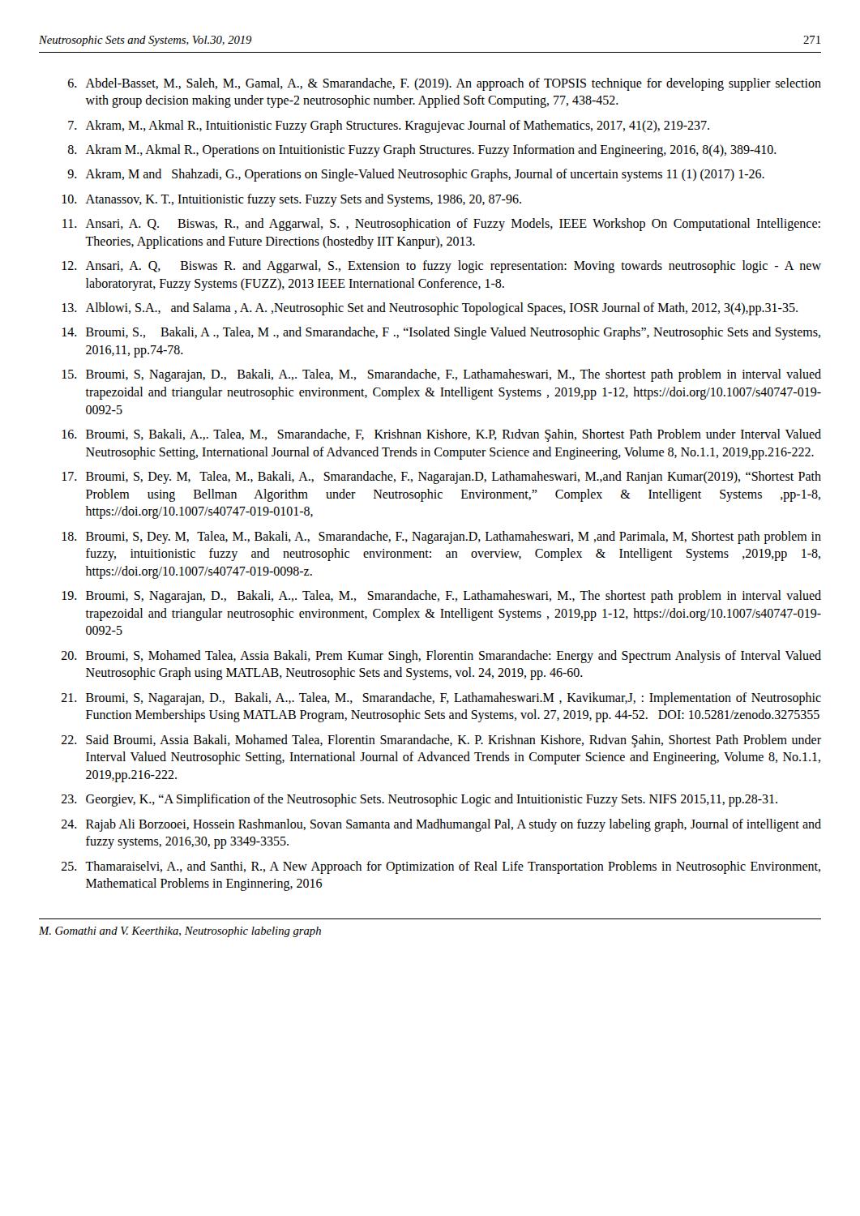Neutrosophic Sets and Systems, Vol.30, 2019 271
Abdel-Basset, M., Saleh, M., Gamal, A., & Smarandache, F. (2019). An approach of TOPSIS technique for developing supplier selection with group decision making under type-2 neutrosophic number. Applied Soft Computing, 77, 438-452.
Akram, M., Akmal R., Intuitionistic Fuzzy Graph Structures. Kragujevac Journal of Mathematics, 2017, 41(2), 219-237.
Akram M., Akmal R., Operations on Intuitionistic Fuzzy Graph Structures. Fuzzy Information and Engineering, 2016, 8(4), 389-410.
Akram, M and Shahzadi, G., Operations on Single-Valued Neutrosophic Graphs, Journal of uncertain systems 11 (1) (2017) 1-26.
Atanassov, K. T., Intuitionistic fuzzy sets. Fuzzy Sets and Systems, 1986, 20, 87-96.
Ansari, A. Q. Biswas, R., and Aggarwal, S. , Neutrosophication of Fuzzy Models, IEEE Workshop On Computational Intelligence: Theories, Applications and Future Directions (hostedby IIT Kanpur), 2013.
Ansari, A. Q, Biswas R. and Aggarwal, S., Extension to fuzzy logic representation: Moving towards neutrosophic logic - A new laboratoryrat, Fuzzy Systems (FUZZ), 2013 IEEE International Conference, 1-8.
Alblowi, S.A., and Salama , A. A. ,Neutrosophic Set and Neutrosophic Topological Spaces, IOSR Journal of Math, 2012, 3(4),pp.31-35.
Broumi, S., Bakali, A ., Talea, M ., and Smarandache, F ., “Isolated Single Valued Neutrosophic Graphs”, Neutrosophic Sets and Systems, 2016,11, pp.74-78.
Broumi, S, Nagarajan, D., Bakali, A.,. Talea, M., Smarandache, F., Lathamaheswari, M., The shortest path problem in interval valued trapezoidal and triangular neutrosophic environment, Complex & Intelligent Systems , 2019,pp 1-12, https://doi.org/10.1007/s40747-019-0092-5
Broumi, S, Bakali, A.,. Talea, M., Smarandache, F, Krishnan Kishore, K.P, Rıdvan Şahin, Shortest Path Problem under Interval Valued Neutrosophic Setting, International Journal of Advanced Trends in Computer Science and Engineering, Volume 8, No.1.1, 2019,pp.216-222.
Broumi, S, Dey. M, Talea, M., Bakali, A., Smarandache, F., Nagarajan.D, Lathamaheswari, M.,and Ranjan Kumar(2019), “Shortest Path Problem using Bellman Algorithm under Neutrosophic Environment,” Complex & Intelligent Systems ,pp-1-8, https://doi.org/10.1007/s40747-019-0101-8,
Broumi, S, Dey. M, Talea, M., Bakali, A., Smarandache, F., Nagarajan.D, Lathamaheswari, M ,and Parimala, M, Shortest path problem in fuzzy, intuitionistic fuzzy and neutrosophic environment: an overview, Complex & Intelligent Systems ,2019,pp 1-8, https://doi.org/10.1007/s40747-019-0098-z.
Broumi, S, Nagarajan, D., Bakali, A.,. Talea, M., Smarandache, F., Lathamaheswari, M., The shortest path problem in interval valued trapezoidal and triangular neutrosophic environment, Complex & Intelligent Systems , 2019,pp 1-12, https://doi.org/10.1007/s40747-019-0092-5
Broumi, S, Mohamed Talea, Assia Bakali, Prem Kumar Singh, Florentin Smarandache: Energy and Spectrum Analysis of Interval Valued Neutrosophic Graph using MATLAB, Neutrosophic Sets and Systems, vol. 24, 2019, pp. 46-60.
Broumi, S, Nagarajan, D., Bakali, A.,. Talea, M., Smarandache, F, Lathamaheswari.M , Kavikumar,J, : Implementation of Neutrosophic Function Memberships Using MATLAB Program, Neutrosophic Sets and Systems, vol. 27, 2019, pp. 44-52. DOI: 10.5281/zenodo.3275355
Said Broumi, Assia Bakali, Mohamed Talea, Florentin Smarandache, K. P. Krishnan Kishore, Rıdvan Şahin, Shortest Path Problem under Interval Valued Neutrosophic Setting, International Journal of Advanced Trends in Computer Science and Engineering, Volume 8, No.1.1, 2019,pp.216-222.
Georgiev, K., “A Simplification of the Neutrosophic Sets. Neutrosophic Logic and Intuitionistic Fuzzy Sets. NIFS 2015,11, pp.28-31.
Rajab Ali Borzooei, Hossein Rashmanlou, Sovan Samanta and Madhumangal Pal, A study on fuzzy labeling graph, Journal of intelligent and fuzzy systems, 2016,30, pp 3349-3355.
Thamaraiselvi, A., and Santhi, R., A New Approach for Optimization of Real Life Transportation Problems in Neutrosophic Environment, Mathematical Problems in Enginnering, 2016
M. Gomathi and V. Keerthika, Neutrosophic labeling graph